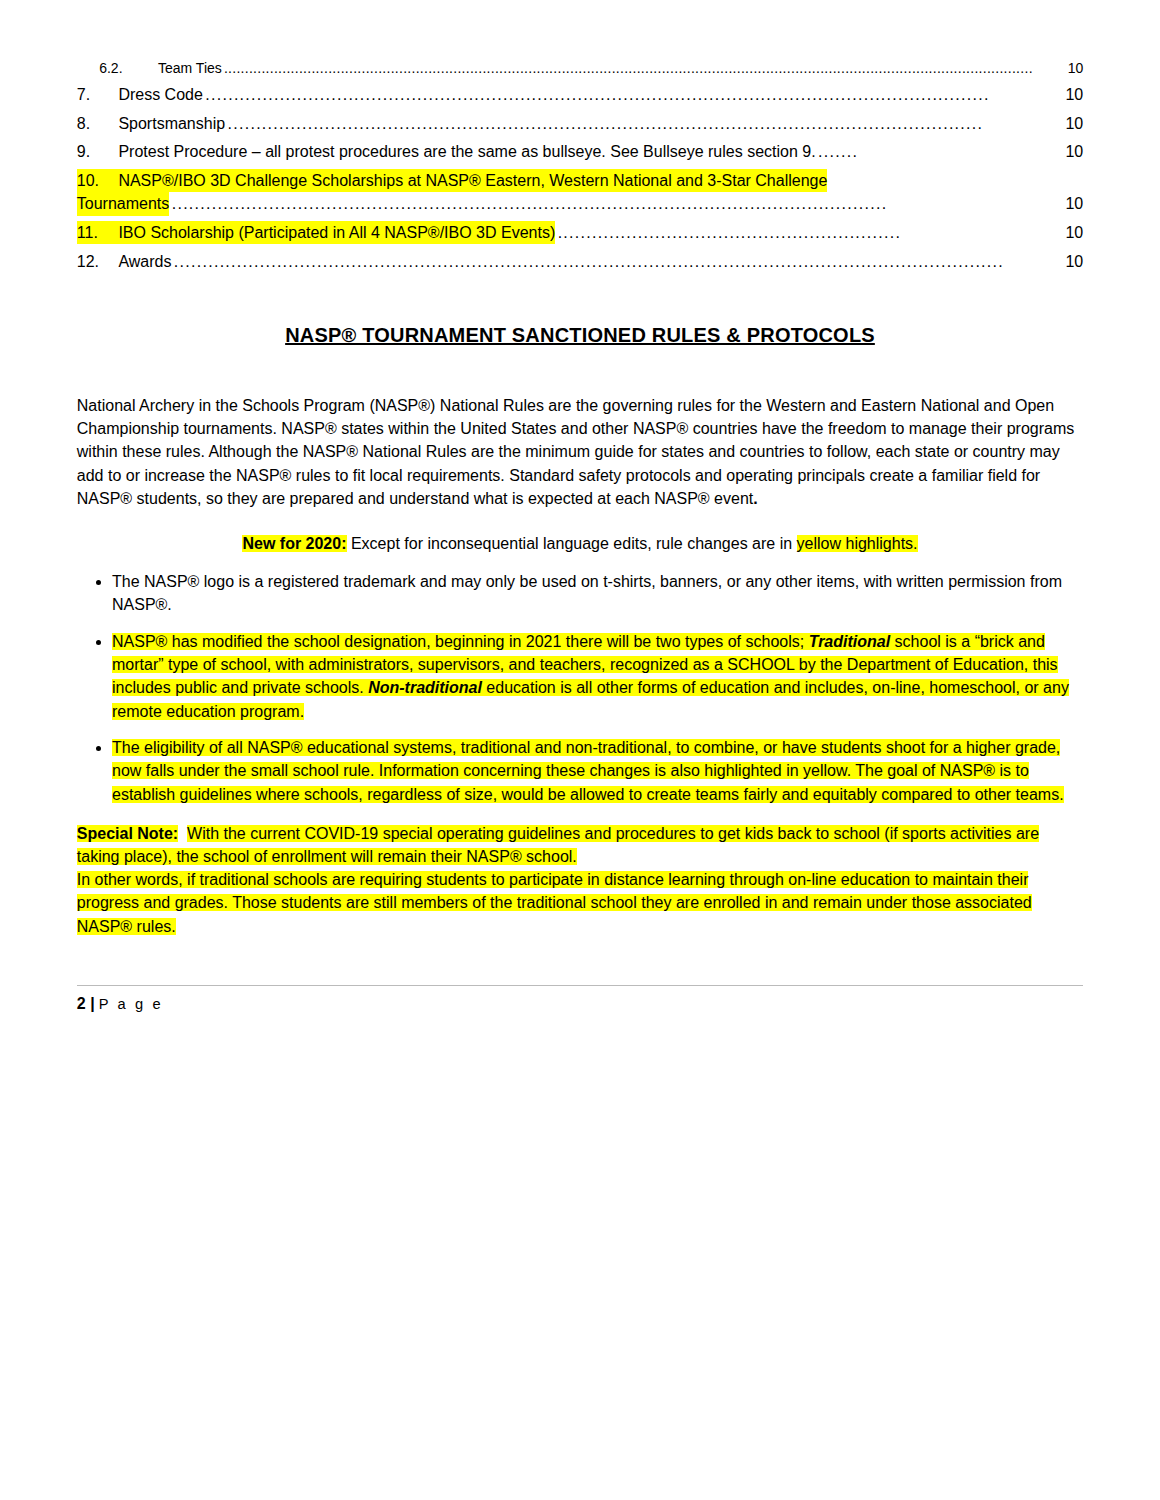6.2. Team Ties .................................................................................................................................................................................................. 10
7. Dress Code ......................................................................................................................................... 10
8. Sportsmanship .................................................................................................................................... 10
9. Protest Procedure – all protest procedures are the same as bullseye. See Bullseye rules section 9. ....... 10
10. NASP®/IBO 3D Challenge Scholarships at NASP® Eastern, Western National and 3-Star Challenge
Tournaments ............................................................................................................................. 10
11. IBO Scholarship (Participated in All 4 NASP®/IBO 3D Events) ............................................................ 10
12. Awards ................................................................................................................................................. 10
NASP® TOURNAMENT SANCTIONED RULES & PROTOCOLS
National Archery in the Schools Program (NASP®) National Rules are the governing rules for the Western and Eastern National and Open Championship tournaments. NASP® states within the United States and other NASP® countries have the freedom to manage their programs within these rules. Although the NASP® National Rules are the minimum guide for states and countries to follow, each state or country may add to or increase the NASP® rules to fit local requirements. Standard safety protocols and operating principals create a familiar field for NASP® students, so they are prepared and understand what is expected at each NASP® event.
New for 2020: Except for inconsequential language edits, rule changes are in yellow highlights.
The NASP® logo is a registered trademark and may only be used on t-shirts, banners, or any other items, with written permission from NASP®.
NASP® has modified the school designation, beginning in 2021 there will be two types of schools; Traditional school is a “brick and mortar” type of school, with administrators, supervisors, and teachers, recognized as a SCHOOL by the Department of Education, this includes public and private schools. Non-traditional education is all other forms of education and includes, on-line, homeschool, or any remote education program.
The eligibility of all NASP® educational systems, traditional and non-traditional, to combine, or have students shoot for a higher grade, now falls under the small school rule. Information concerning these changes is also highlighted in yellow. The goal of NASP® is to establish guidelines where schools, regardless of size, would be allowed to create teams fairly and equitably compared to other teams.
Special Note: With the current COVID-19 special operating guidelines and procedures to get kids back to school (if sports activities are taking place), the school of enrollment will remain their NASP® school.
In other words, if traditional schools are requiring students to participate in distance learning through on-line education to maintain their progress and grades. Those students are still members of the traditional school they are enrolled in and remain under those associated NASP® rules.
2 | P a g e